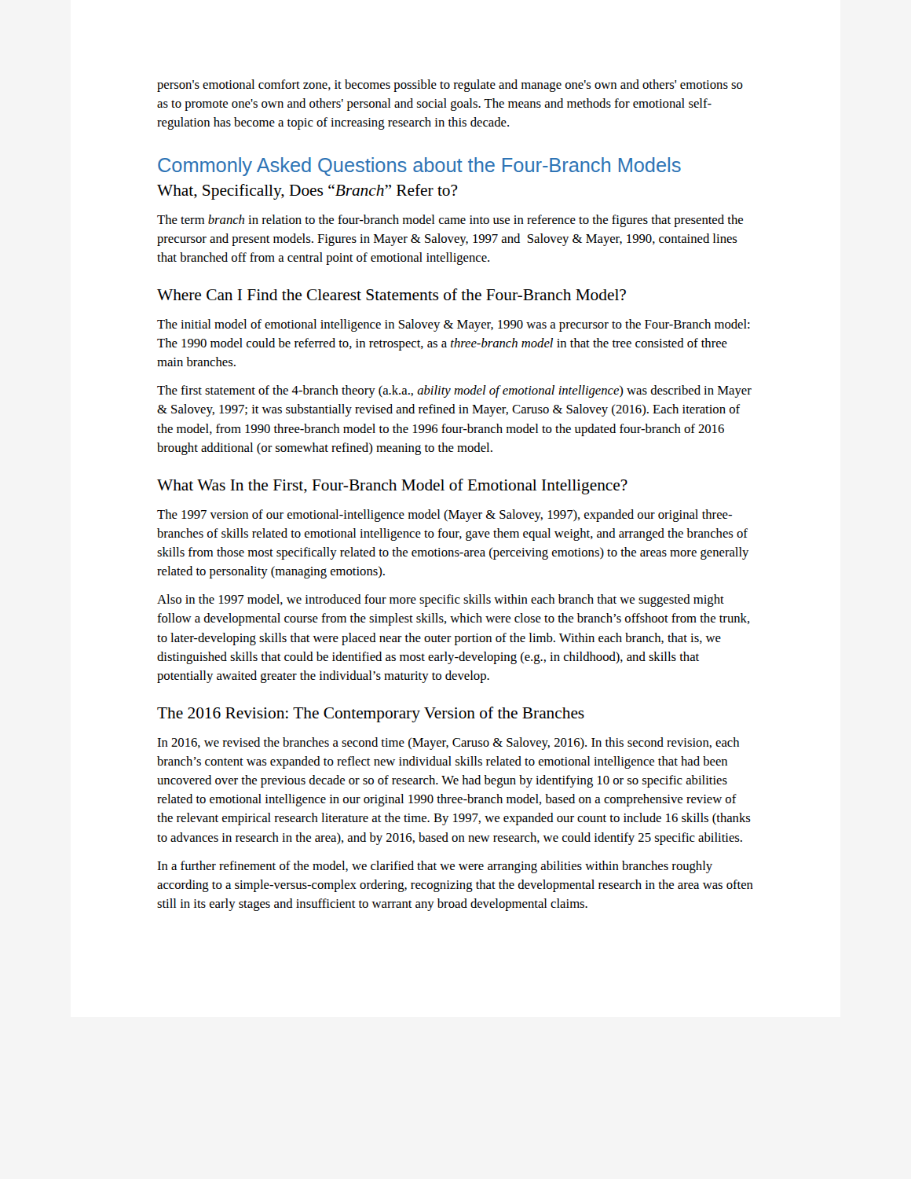person's emotional comfort zone, it becomes possible to regulate and manage one's own and others' emotions so as to promote one's own and others' personal and social goals. The means and methods for emotional self-regulation has become a topic of increasing research in this decade.
Commonly Asked Questions about the Four-Branch Models
What, Specifically, Does “Branch” Refer to?
The term branch in relation to the four-branch model came into use in reference to the figures that presented the precursor and present models. Figures in Mayer & Salovey, 1997 and Salovey & Mayer, 1990, contained lines that branched off from a central point of emotional intelligence.
Where Can I Find the Clearest Statements of the Four-Branch Model?
The initial model of emotional intelligence in Salovey & Mayer, 1990 was a precursor to the Four-Branch model: The 1990 model could be referred to, in retrospect, as a three-branch model in that the tree consisted of three main branches.
The first statement of the 4-branch theory (a.k.a., ability model of emotional intelligence) was described in Mayer & Salovey, 1997; it was substantially revised and refined in Mayer, Caruso & Salovey (2016). Each iteration of the model, from 1990 three-branch model to the 1996 four-branch model to the updated four-branch of 2016 brought additional (or somewhat refined) meaning to the model.
What Was In the First, Four-Branch Model of Emotional Intelligence?
The 1997 version of our emotional-intelligence model (Mayer & Salovey, 1997), expanded our original three-branches of skills related to emotional intelligence to four, gave them equal weight, and arranged the branches of skills from those most specifically related to the emotions-area (perceiving emotions) to the areas more generally related to personality (managing emotions).
Also in the 1997 model, we introduced four more specific skills within each branch that we suggested might follow a developmental course from the simplest skills, which were close to the branch’s offshoot from the trunk, to later-developing skills that were placed near the outer portion of the limb. Within each branch, that is, we distinguished skills that could be identified as most early-developing (e.g., in childhood), and skills that potentially awaited greater the individual’s maturity to develop.
The 2016 Revision: The Contemporary Version of the Branches
In 2016, we revised the branches a second time (Mayer, Caruso & Salovey, 2016). In this second revision, each branch’s content was expanded to reflect new individual skills related to emotional intelligence that had been uncovered over the previous decade or so of research. We had begun by identifying 10 or so specific abilities related to emotional intelligence in our original 1990 three-branch model, based on a comprehensive review of the relevant empirical research literature at the time. By 1997, we expanded our count to include 16 skills (thanks to advances in research in the area), and by 2016, based on new research, we could identify 25 specific abilities.
In a further refinement of the model, we clarified that we were arranging abilities within branches roughly according to a simple-versus-complex ordering, recognizing that the developmental research in the area was often still in its early stages and insufficient to warrant any broad developmental claims.